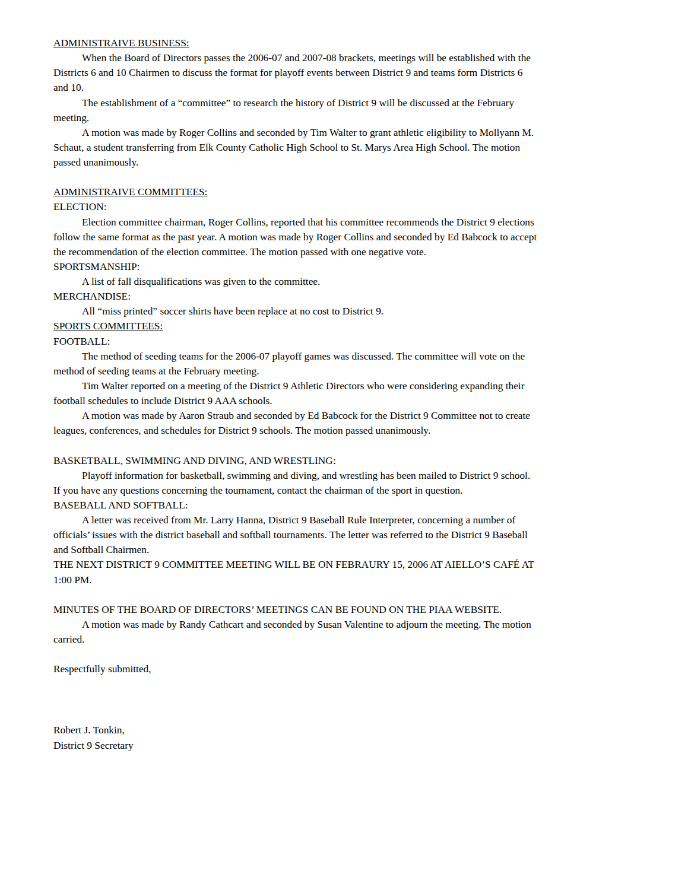ADMINISTRAIVE BUSINESS:
When the Board of Directors passes the 2006-07 and 2007-08 brackets, meetings will be established with the Districts 6 and 10 Chairmen to discuss the format for playoff events between District 9 and teams form Districts 6 and 10.
The establishment of a “committee” to research the history of District 9 will be discussed at the February meeting.
A motion was made by Roger Collins and seconded by Tim Walter to grant athletic eligibility to Mollyann M. Schaut, a student transferring from Elk County Catholic High School to St. Marys Area High School. The motion passed unanimously.
ADMINISTRAIVE COMMITTEES:
ELECTION:
Election committee chairman, Roger Collins, reported that his committee recommends the District 9 elections follow the same format as the past year. A motion was made by Roger Collins and seconded by Ed Babcock to accept the recommendation of the election committee. The motion passed with one negative vote.
SPORTSMANSHIP:
A list of fall disqualifications was given to the committee.
MERCHANDISE:
All “miss printed” soccer shirts have been replace at no cost to District 9.
SPORTS COMMITTEES:
FOOTBALL:
The method of seeding teams for the 2006-07 playoff games was discussed. The committee will vote on the method of seeding teams at the February meeting.
Tim Walter reported on a meeting of the District 9 Athletic Directors who were considering expanding their football schedules to include District 9 AAA schools.
A motion was made by Aaron Straub and seconded by Ed Babcock for the District 9 Committee not to create leagues, conferences, and schedules for District 9 schools. The motion passed unanimously.
BASKETBALL, SWIMMING AND DIVING, AND WRESTLING:
Playoff information for basketball, swimming and diving, and wrestling has been mailed to District 9 school. If you have any questions concerning the tournament, contact the chairman of the sport in question.
BASEBALL AND SOFTBALL:
A letter was received from Mr. Larry Hanna, District 9 Baseball Rule Interpreter, concerning a number of officials’ issues with the district baseball and softball tournaments. The letter was referred to the District 9 Baseball and Softball Chairmen.
THE NEXT DISTRICT 9 COMMITTEE MEETING WILL BE ON FEBRAURY 15, 2006 AT AIELLO’S CAFÉ AT 1:00 PM.
MINUTES OF THE BOARD OF DIRECTORS’ MEETINGS CAN BE FOUND ON THE PIAA WEBSITE.
A motion was made by Randy Cathcart and seconded by Susan Valentine to adjourn the meeting. The motion carried.
Respectfully submitted,
Robert J. Tonkin,
District 9 Secretary